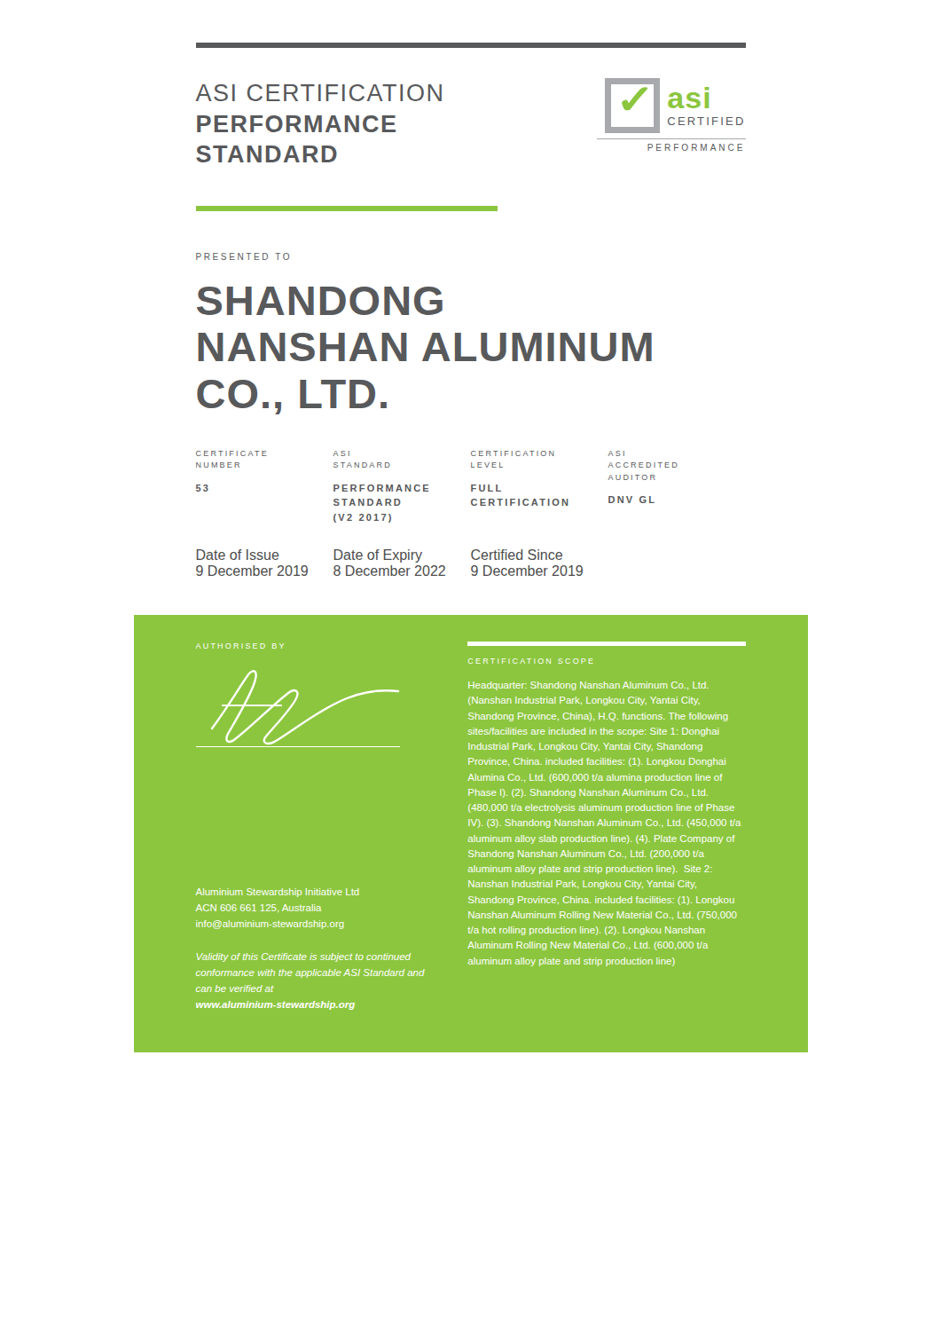ASI CertificationPerformance Standard
✓
asi
CERTIFIED
PERFORMANCE
PRESENTED TO
Shandong
Nanshan Aluminum
Co., Ltd.
Certificate
Number
53
ASI
Standard
Performance
Standard
(V2 2017)
Certification
Level
Full
Certification
ASI
Accredited
Auditor
DNV GL
Date of Issue
9 December 2019
Date of Expiry
8 December 2022
Certified Since
9 December 2019
Authorised by
Aluminium Stewardship Initiative Ltd
ACN 606 661 125, Australia
info@aluminium-stewardship.org
Validity of this Certificate is subject to continued conformance with the applicable ASI Standard and can be verified at
www.aluminium-stewardship.org
Certification Scope
Headquarter: Shandong Nanshan Aluminum Co., Ltd. (Nanshan Industrial Park, Longkou City, Yantai City, Shandong Province, China), H.Q. functions. The following sites/facilities are included in the scope: Site 1: Donghai Industrial Park, Longkou City, Yantai City, Shandong Province, China. included facilities: (1). Longkou Donghai Alumina Co., Ltd. (600,000 t/a alumina production line of Phase I). (2). Shandong Nanshan Aluminum Co., Ltd. (480,000 t/a electrolysis aluminum production line of Phase IV). (3). Shandong Nanshan Aluminum Co., Ltd. (450,000 t/a aluminum alloy slab production line). (4). Plate Company of Shandong Nanshan Aluminum Co., Ltd. (200,000 t/a aluminum alloy plate and strip production line). Site 2: Nanshan Industrial Park, Longkou City, Yantai City, Shandong Province, China. included facilities: (1). Longkou Nanshan Aluminum Rolling New Material Co., Ltd. (750,000 t/a hot rolling production line). (2). Longkou Nanshan Aluminum Rolling New Material Co., Ltd. (600,000 t/a aluminum alloy plate and strip production line)